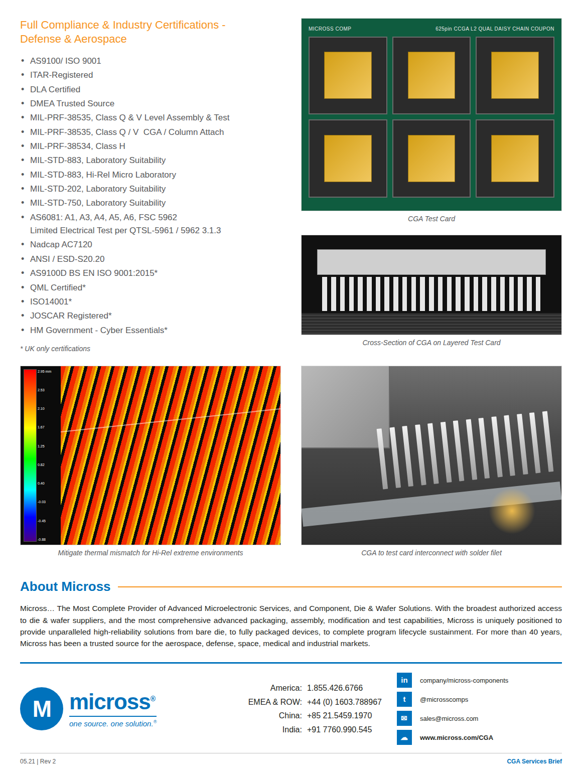Full Compliance & Industry Certifications -
Defense & Aerospace
AS9100/ ISO 9001
ITAR-Registered
DLA Certified
DMEA Trusted Source
MIL-PRF-38535, Class Q & V Level Assembly & Test
MIL-PRF-38535, Class Q / V CGA / Column Attach
MIL-PRF-38534, Class H
MIL-STD-883, Laboratory Suitability
MIL-STD-883, Hi-Rel Micro Laboratory
MIL-STD-202, Laboratory Suitability
MIL-STD-750, Laboratory Suitability
AS6081: A1, A3, A4, A5, A6, FSC 5962Limited Electrical Test per QTSL-5961 / 5962 3.1.3
Nadcap AC7120
ANSI / ESD-S20.20
AS9100D BS EN ISO 9001:2015*
QML Certified*
ISO14001*
JOSCAR Registered*
HM Government - Cyber Essentials*
* UK only certifications
MICROSS COMP 625pin CCGA L2 QUAL DAISY CHAIN COUPON
CGA Test Card
Cross-Section of CGA on Layered Test Card
2.95 mm 2.53 2.10 1.67 1.25 0.82 0.40 -0.03 -0.45 -0.88
Mitigate thermal mismatch for Hi-Rel extreme environments
CGA to test card interconnect with solder filet
About Micross
Micross… The Most Complete Provider of Advanced Microelectronic Services, and Component, Die & Wafer Solutions. With the broadest authorized access to die & wafer suppliers, and the most comprehensive advanced packaging, assembly, modification and test capabilities, Micross is uniquely positioned to provide unparalleled high-reliability solutions from bare die, to fully packaged devices, to complete program lifecycle sustainment. For more than 40 years, Micross has been a trusted source for the aerospace, defense, space, medical and industrial markets.
M
micross®
one source. one solution.®
| America: | 1.855.426.6766 |
| EMEA & ROW: | +44 (0) 1603.788967 |
| China: | +85 21.5459.1970 |
| India: | +91 7760.990.545 |
in
company/micross-components
t
@microsscomps
✉
sales@micross.com
☁
www.micross.com/CGA
05.21 | Rev 2
CGA Services Brief